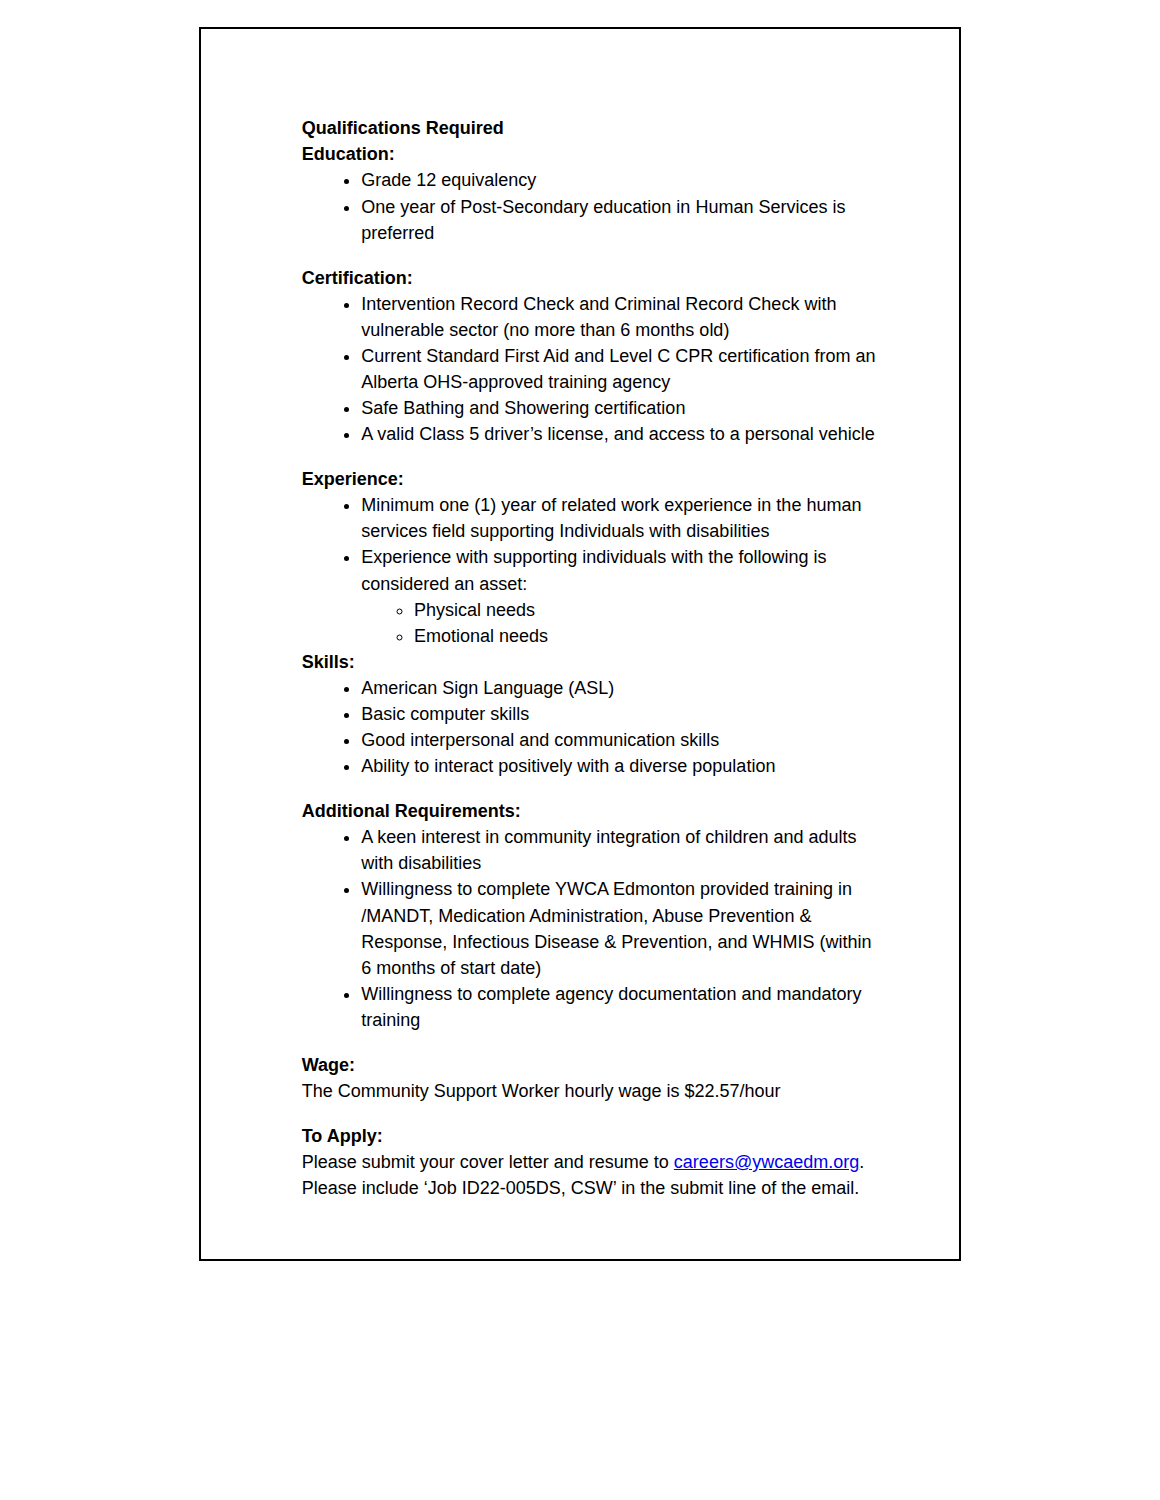Qualifications Required
Education:
Grade 12 equivalency
One year of Post-Secondary education in Human Services is preferred
Certification:
Intervention Record Check and Criminal Record Check with vulnerable sector (no more than 6 months old)
Current Standard First Aid and Level C CPR certification from an Alberta OHS-approved training agency
Safe Bathing and Showering certification
A valid Class 5 driver’s license, and access to a personal vehicle
Experience:
Minimum one (1) year of related work experience in the human services field supporting Individuals with disabilities
Experience with supporting individuals with the following is considered an asset:
Physical needs
Emotional needs
Skills:
American Sign Language (ASL)
Basic computer skills
Good interpersonal and communication skills
Ability to interact positively with a diverse population
Additional Requirements:
A keen interest in community integration of children and adults with disabilities
Willingness to complete YWCA Edmonton provided training in /MANDT, Medication Administration, Abuse Prevention & Response, Infectious Disease & Prevention, and WHMIS (within 6 months of start date)
Willingness to complete agency documentation and mandatory training
Wage:
The Community Support Worker hourly wage is $22.57/hour
To Apply:
Please submit your cover letter and resume to careers@ywcaedm.org. Please include ‘Job ID22-005DS, CSW’ in the submit line of the email.